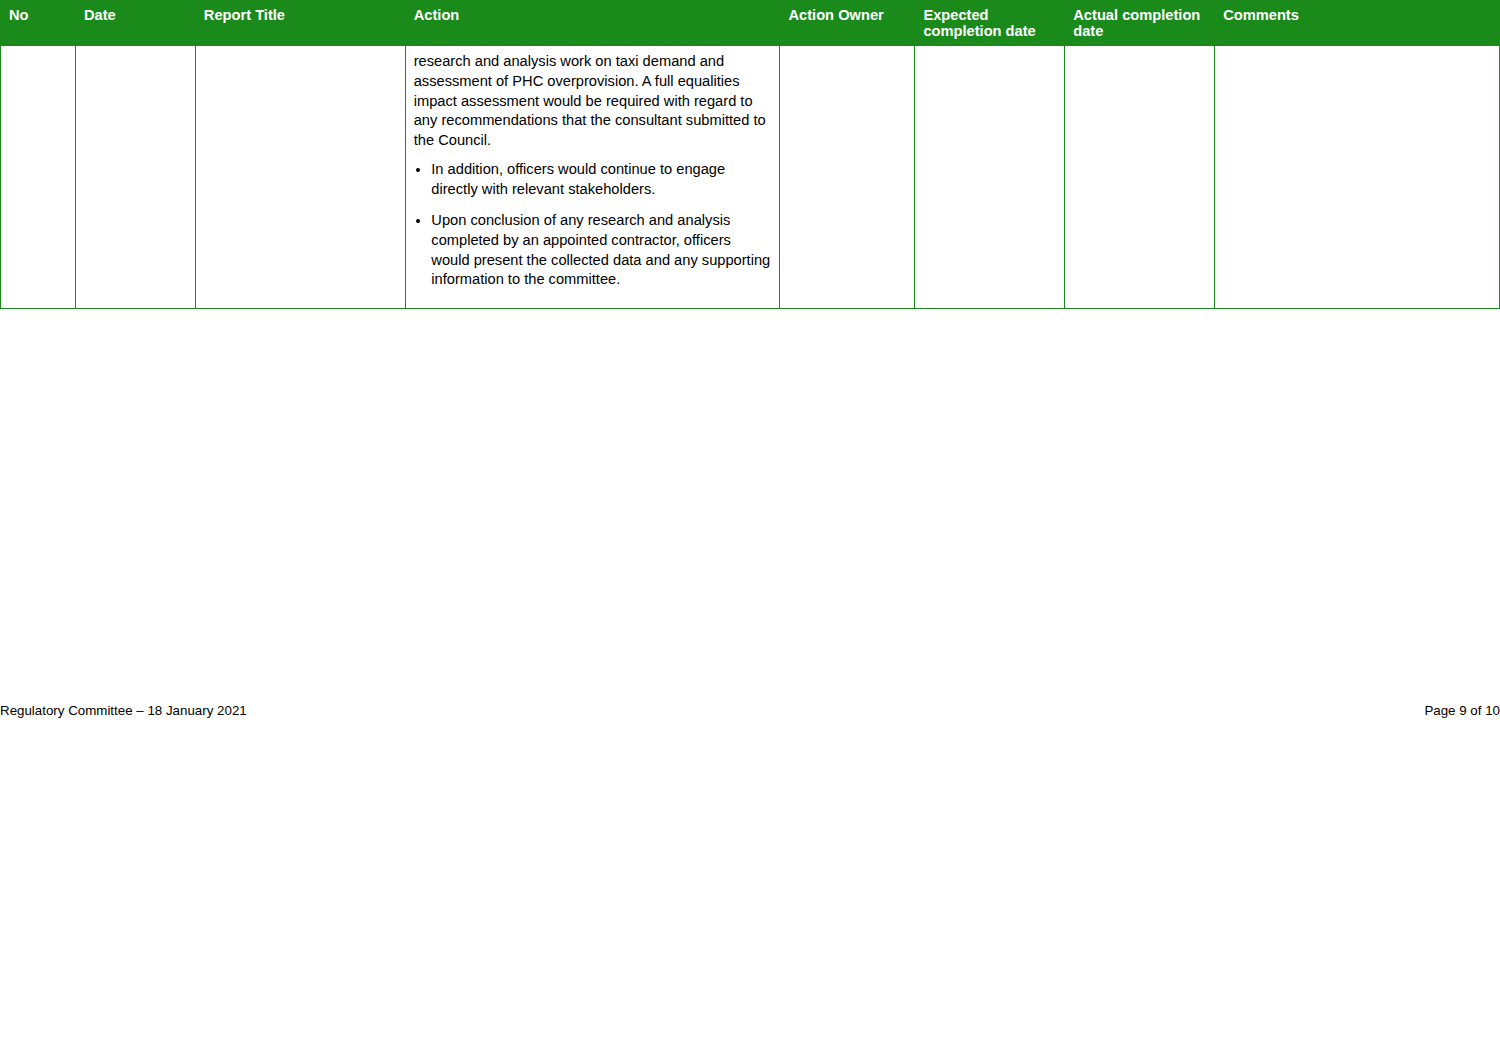| No | Date | Report Title | Action | Action Owner | Expected completion date | Actual completion date | Comments |
| --- | --- | --- | --- | --- | --- | --- | --- |
| | | | research and analysis work on taxi demand and assessment of PHC overprovision. A full equalities impact assessment would be required with regard to any recommendations that the consultant submitted to the Council. In addition, officers would continue to engage directly with relevant stakeholders. Upon conclusion of any research and analysis completed by an appointed contractor, officers would present the collected data and any supporting information to the committee. | | | | |
Regulatory Committee – 18 January 2021 Page 9 of 10